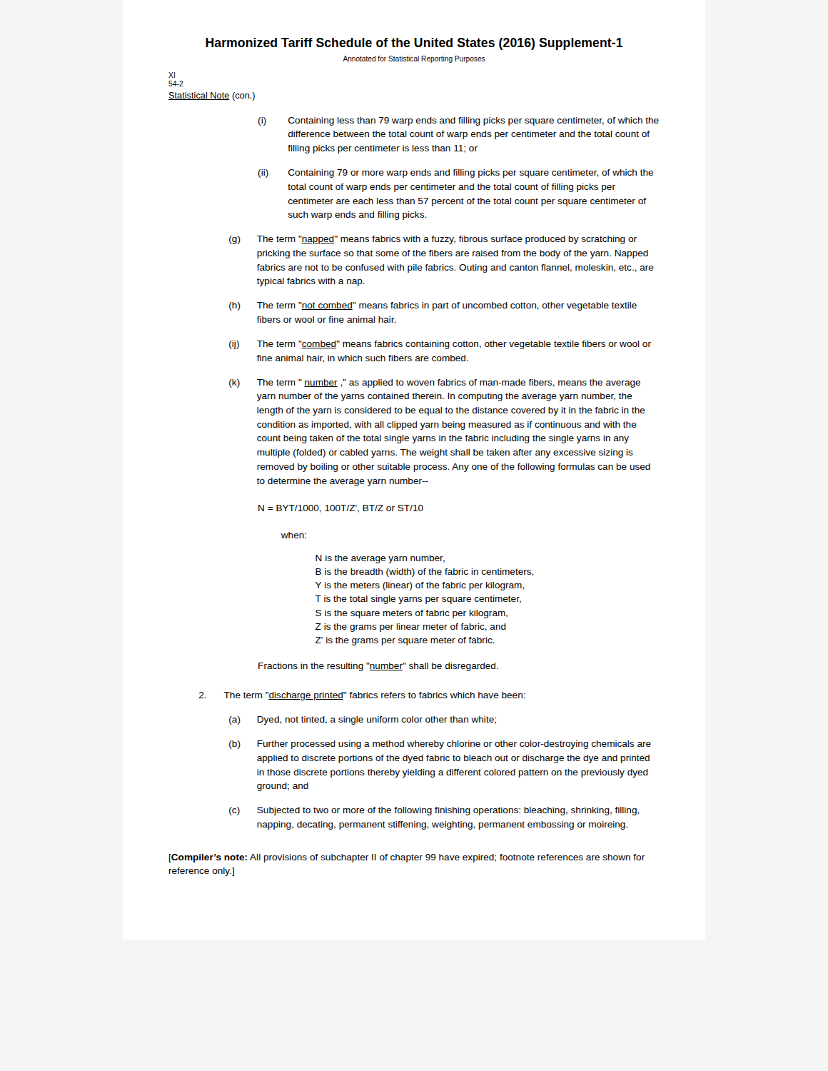Harmonized Tariff Schedule of the United States (2016) Supplement-1
Annotated for Statistical Reporting Purposes
XI
54-2
Statistical Note (con.)
(i)
Containing less than 79 warp ends and filling picks per square centimeter, of which the difference between the total count of warp ends per centimeter and the total count of filling picks per centimeter is less than 11; or
(ii)
Containing 79 or more warp ends and filling picks per square centimeter, of which the total count of warp ends per centimeter and the total count of filling picks per centimeter are each less than 57 percent of the total count per square centimeter of such warp ends and filling picks.
(g)
The term "napped" means fabrics with a fuzzy, fibrous surface produced by scratching or pricking the surface so that some of the fibers are raised from the body of the yarn. Napped fabrics are not to be confused with pile fabrics. Outing and canton flannel, moleskin, etc., are typical fabrics with a nap.
(h)
The term "not combed" means fabrics in part of uncombed cotton, other vegetable textile fibers or wool or fine animal hair.
(ij)
The term "combed" means fabrics containing cotton, other vegetable textile fibers or wool or fine animal hair, in which such fibers are combed.
(k)
The term " number ," as applied to woven fabrics of man-made fibers, means the average yarn number of the yarns contained therein. In computing the average yarn number, the length of the yarn is considered to be equal to the distance covered by it in the fabric in the condition as imported, with all clipped yarn being measured as if continuous and with the count being taken of the total single yarns in the fabric including the single yarns in any multiple (folded) or cabled yarns. The weight shall be taken after any excessive sizing is removed by boiling or other suitable process. Any one of the following formulas can be used to determine the average yarn number--
N = BYT/1000, 100T/Z', BT/Z or ST/10
when:
N is the average yarn number,
B is the breadth (width) of the fabric in centimeters,
Y is the meters (linear) of the fabric per kilogram,
T is the total single yarns per square centimeter,
S is the square meters of fabric per kilogram,
Z is the grams per linear meter of fabric, and
Z' is the grams per square meter of fabric.
Fractions in the resulting "number" shall be disregarded.
2.
The term "discharge printed" fabrics refers to fabrics which have been:
(a)
Dyed, not tinted, a single uniform color other than white;
(b)
Further processed using a method whereby chlorine or other color-destroying chemicals are applied to discrete portions of the dyed fabric to bleach out or discharge the dye and printed in those discrete portions thereby yielding a different colored pattern on the previously dyed ground; and
(c)
Subjected to two or more of the following finishing operations: bleaching, shrinking, filling, napping, decating, permanent stiffening, weighting, permanent embossing or moireing.
[Compiler’s note: All provisions of subchapter II of chapter 99 have expired; footnote references are shown for reference only.]